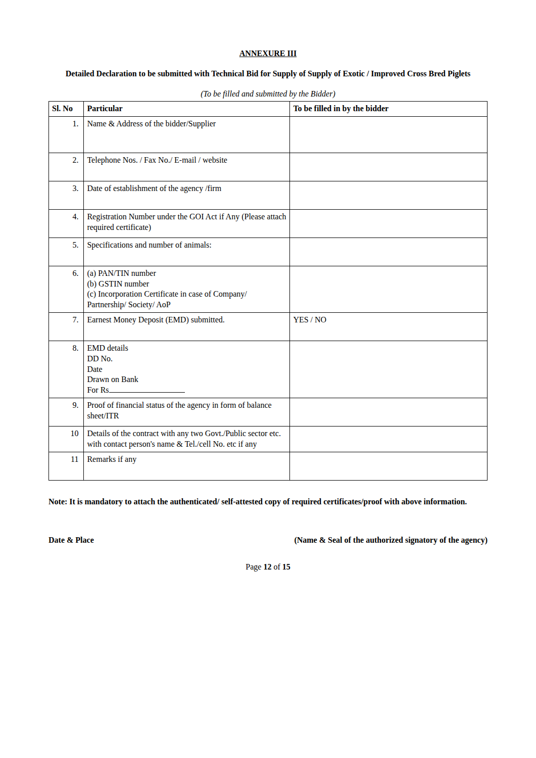ANNEXURE III
Detailed Declaration to be submitted with Technical Bid for Supply of Supply of Exotic / Improved Cross Bred Piglets
(To be filled and submitted by the Bidder)
| Sl. No | Particular | To be filled in by the bidder |
| --- | --- | --- |
| 1. | Name & Address of the bidder/Supplier | |
| 2. | Telephone Nos. / Fax No./ E-mail / website | |
| 3. | Date of establishment of the agency /firm | |
| 4. | Registration Number under the GOI Act if Any (Please attach required certificate) | |
| 5. | Specifications and number of animals: | |
| 6. | (a) PAN/TIN number (b) GSTIN number (c) Incorporation Certificate in case of Company/ Partnership/ Society/ AoP | |
| 7. | Earnest Money Deposit (EMD) submitted. | YES / NO |
| 8. | EMD details DD No. Date Drawn on Bank For Rs | |
| 9. | Proof of financial status of the agency in form of balance sheet/ITR | |
| 10 | Details of the contract with any two Govt./Public sector etc. with contact person's name & Tel./cell No. etc if any | |
| 11 | Remarks if any | |
Note: It is mandatory to attach the authenticated/ self-attested copy of required certificates/proof with above information.
Date & Place (Name & Seal of the authorized signatory of the agency)
Page 12 of 15